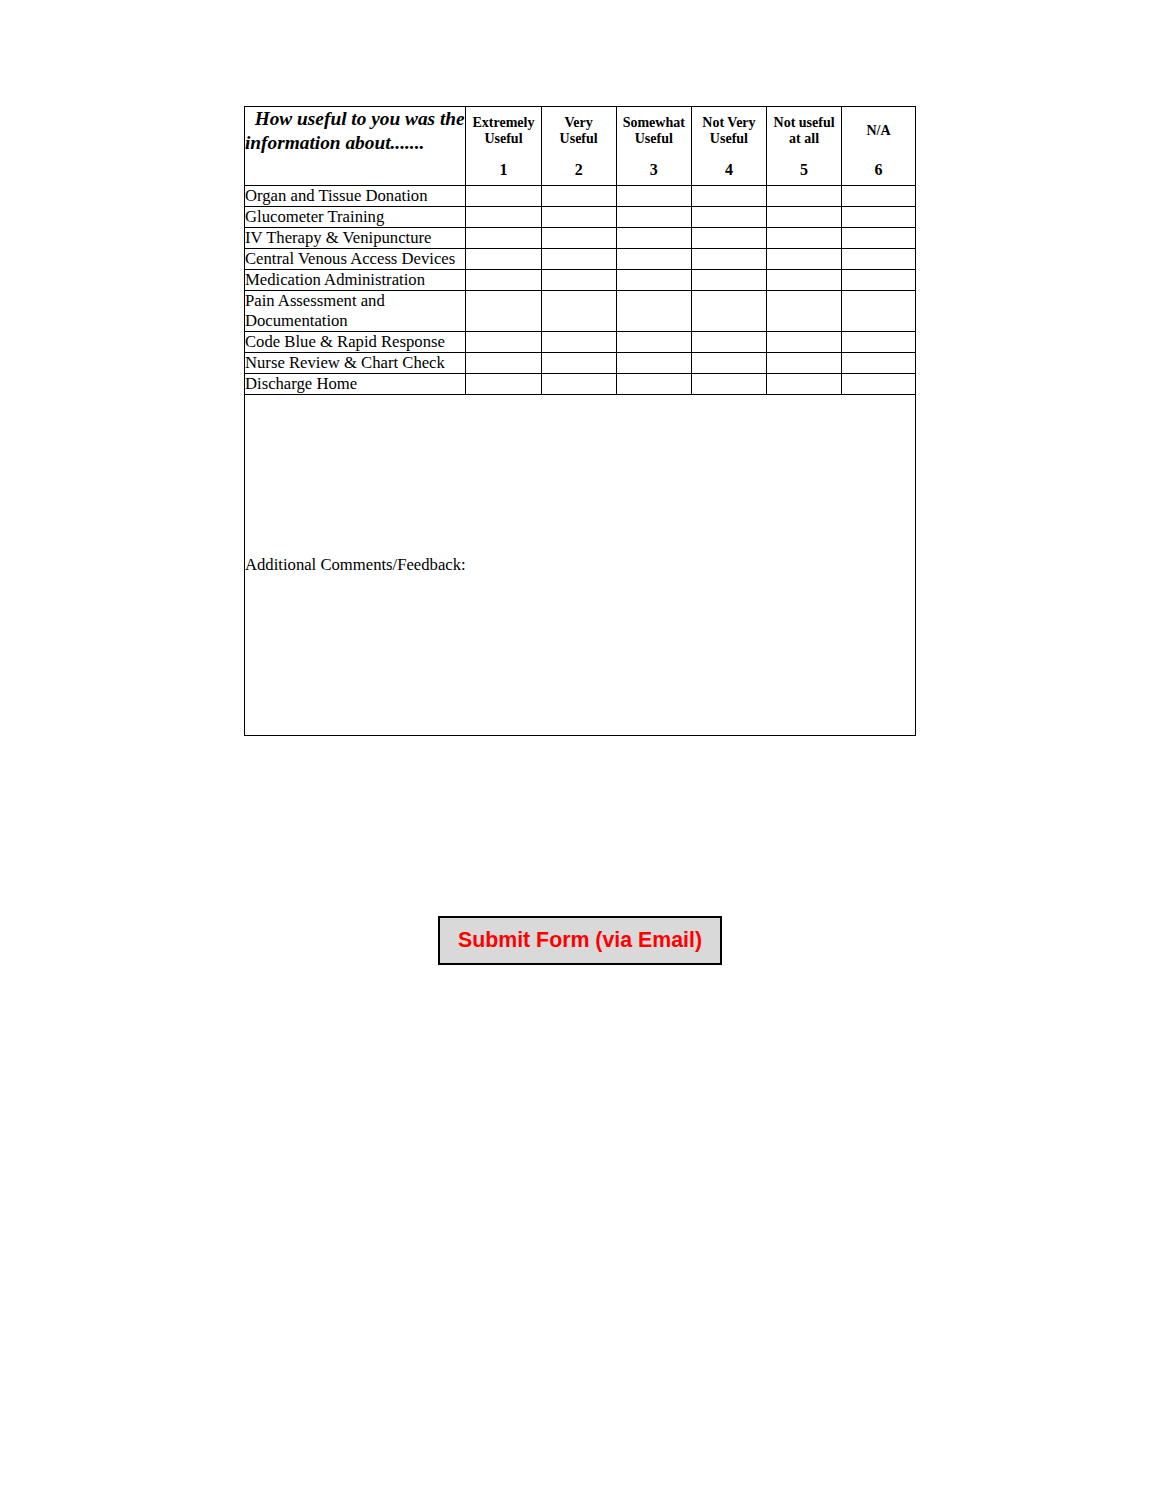| How useful to you was the information about....... | Extremely Useful | Very Useful | Somewhat Useful | Not Very Useful | Not useful at all | N/A |
| | 1 | 2 | 3 | 4 | 5 | 6 |
| Organ and Tissue Donation | | | | | | |
| Glucometer Training | | | | | | |
| IV Therapy & Venipuncture | | | | | | |
| Central Venous Access Devices | | | | | | |
| Medication Administration | | | | | | |
| Pain Assessment and Documentation | | | | | | |
| Code Blue & Rapid Response | | | | | | |
| Nurse Review & Chart Check | | | | | | |
| Discharge Home | | | | | | |
| Additional Comments/Feedback: |
Submit Form (via Email)